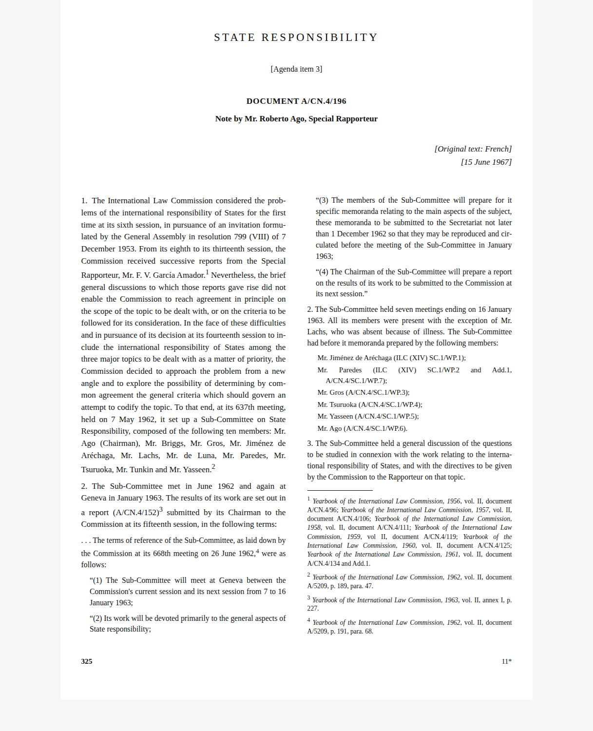STATE RESPONSIBILITY
[Agenda item 3]
DOCUMENT A/CN.4/196
Note by Mr. Roberto Ago, Special Rapporteur
[Original text: French]
[15 June 1967]
1. The International Law Commission considered the problems of the international responsibility of States for the first time at its sixth session, in pursuance of an invitation formulated by the General Assembly in resolution 799 (VIII) of 7 December 1953. From its eighth to its thirteenth session, the Commission received successive reports from the Special Rapporteur, Mr. F. V. García Amador.1 Nevertheless, the brief general discussions to which those reports gave rise did not enable the Commission to reach agreement in principle on the scope of the topic to be dealt with, or on the criteria to be followed for its consideration. In the face of these difficulties and in pursuance of its decision at its fourteenth session to include the international responsibility of States among the three major topics to be dealt with as a matter of priority, the Commission decided to approach the problem from a new angle and to explore the possibility of determining by common agreement the general criteria which should govern an attempt to codify the topic. To that end, at its 637th meeting, held on 7 May 1962, it set up a Sub-Committee on State Responsibility, composed of the following ten members: Mr. Ago (Chairman), Mr. Briggs, Mr. Gros, Mr. Jiménez de Aréchaga, Mr. Lachs, Mr. de Luna, Mr. Paredes, Mr. Tsuruoka, Mr. Tunkin and Mr. Yasseen.2
2. The Sub-Committee met in June 1962 and again at Geneva in January 1963. The results of its work are set out in a report (A/CN.4/152)3 submitted by its Chairman to the Commission at its fifteenth session, in the following terms:
. . . The terms of reference of the Sub-Committee, as laid down by the Commission at its 668th meeting on 26 June 1962,4 were as follows:
“(1) The Sub-Committee will meet at Geneva between the Commission's current session and its next session from 7 to 16 January 1963;
“(2) Its work will be devoted primarily to the general aspects of State responsibility;
“(3) The members of the Sub-Committee will prepare for it specific memoranda relating to the main aspects of the subject, these memoranda to be submitted to the Secretariat not later than 1 December 1962 so that they may be reproduced and circulated before the meeting of the Sub-Committee in January 1963;
“(4) The Chairman of the Sub-Committee will prepare a report on the results of its work to be submitted to the Commission at its next session.”
2. The Sub-Committee held seven meetings ending on 16 January 1963. All its members were present with the exception of Mr. Lachs, who was absent because of illness. The Sub-Committee had before it memoranda prepared by the following members:
Mr. Jiménez de Aréchaga (ILC (XIV) SC.1/WP.1);
Mr. Paredes (ILC (XIV) SC.1/WP.2 and Add.1, A/CN.4/SC.1/WP.7);
Mr. Gros (A/CN.4/SC.1/WP.3);
Mr. Tsuruoka (A/CN.4/SC.1/WP.4);
Mr. Yasseen (A/CN.4/SC.1/WP.5);
Mr. Ago (A/CN.4/SC.1/WP.6).
3. The Sub-Committee held a general discussion of the questions to be studied in connexion with the work relating to the international responsibility of States, and with the directives to be given by the Commission to the Rapporteur on that topic.
1 Yearbook of the International Law Commission, 1956, vol. II, document A/CN.4/96; Yearbook of the International Law Commission, 1957, vol. II, document A/CN.4/106; Yearbook of the International Law Commission, 1958, vol. II, document A/CN.4/111; Yearbook of the International Law Commission, 1959, vol II, document A/CN.4/119; Yearbook of the International Law Commission, 1960, vol. II, document A/CN.4/125; Yearbook of the International Law Commission, 1961, vol. II, document A/CN.4/134 and Add.1.
2 Yearbook of the International Law Commission, 1962, vol. II, document A/5209, p. 189, para. 47.
3 Yearbook of the International Law Commission, 1963, vol. II, annex I, p. 227.
4 Yearbook of the International Law Commission, 1962, vol. II, document A/5209, p. 191, para. 68.
325 11*